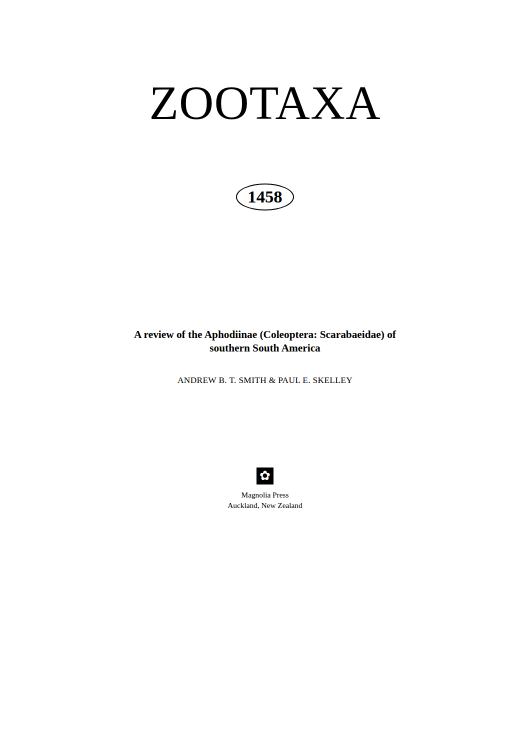ZOOTAXA
1458
A review of the Aphodiinae (Coleoptera: Scarabaeidae) of southern South America
ANDREW B. T. SMITH & PAUL E. SKELLEY
Magnolia Press
Auckland, New Zealand